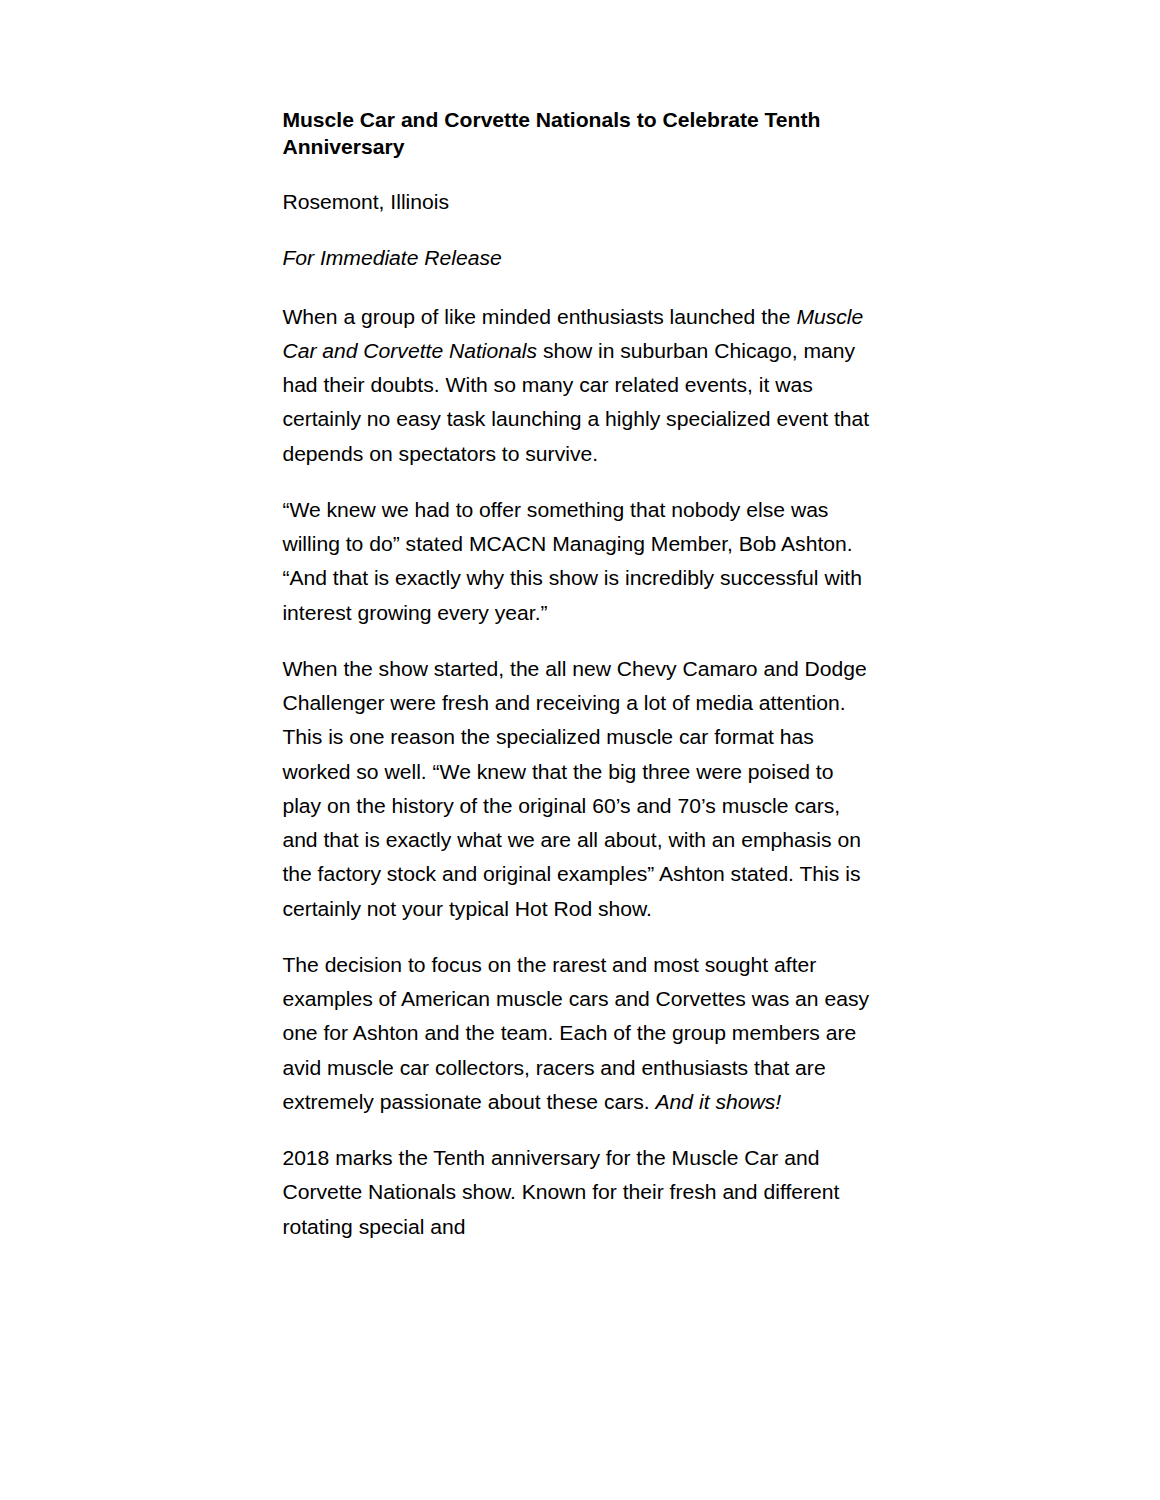Muscle Car and Corvette Nationals to Celebrate Tenth Anniversary
Rosemont, Illinois
For Immediate Release
When a group of like minded enthusiasts launched the Muscle Car and Corvette Nationals show in suburban Chicago, many had their doubts. With so many car related events, it was certainly no easy task launching a highly specialized event that depends on spectators to survive.
“We knew we had to offer something that nobody else was willing to do” stated MCACN Managing Member, Bob Ashton. “And that is exactly why this show is incredibly successful with interest growing every year.”
When the show started, the all new Chevy Camaro and Dodge Challenger were fresh and receiving a lot of media attention. This is one reason the specialized muscle car format has worked so well. “We knew that the big three were poised to play on the history of the original 60’s and 70’s muscle cars, and that is exactly what we are all about, with an emphasis on the factory stock and original examples” Ashton stated. This is certainly not your typical Hot Rod show.
The decision to focus on the rarest and most sought after examples of American muscle cars and Corvettes was an easy one for Ashton and the team. Each of the group members are avid muscle car collectors, racers and enthusiasts that are extremely passionate about these cars. And it shows!
2018 marks the Tenth anniversary for the Muscle Car and Corvette Nationals show. Known for their fresh and different rotating special and